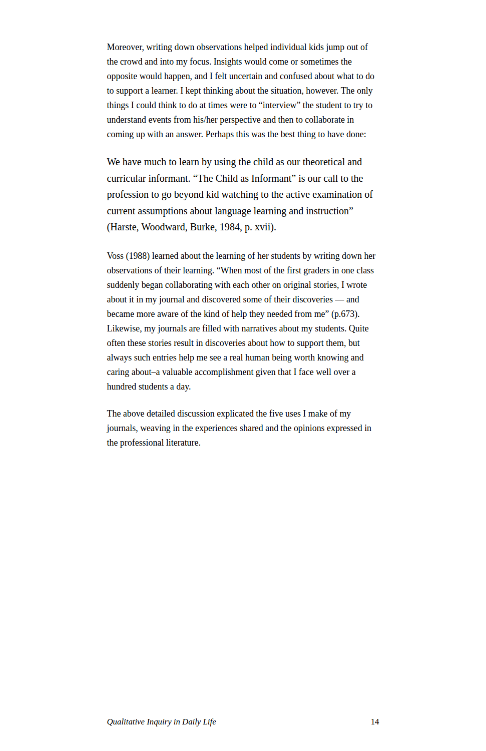Moreover, writing down observations helped individual kids jump out of the crowd and into my focus. Insights would come or sometimes the opposite would happen, and I felt uncertain and confused about what to do to support a learner. I kept thinking about the situation, however. The only things I could think to do at times were to “interview” the student to try to understand events from his/her perspective and then to collaborate in coming up with an answer. Perhaps this was the best thing to have done:
We have much to learn by using the child as our theoretical and curricular informant. “The Child as Informant” is our call to the profession to go beyond kid watching to the active examination of current assumptions about language learning and instruction” (Harste, Woodward, Burke, 1984, p. xvii).
Voss (1988) learned about the learning of her students by writing down her observations of their learning. “When most of the first graders in one class suddenly began collaborating with each other on original stories, I wrote about it in my journal and discovered some of their discoveries — and became more aware of the kind of help they needed from me” (p.673). Likewise, my journals are filled with narratives about my students. Quite often these stories result in discoveries about how to support them, but always such entries help me see a real human being worth knowing and caring about–a valuable accomplishment given that I face well over a hundred students a day.
The above detailed discussion explicated the five uses I make of my journals, weaving in the experiences shared and the opinions expressed in the professional literature.
Qualitative Inquiry in Daily Life 14